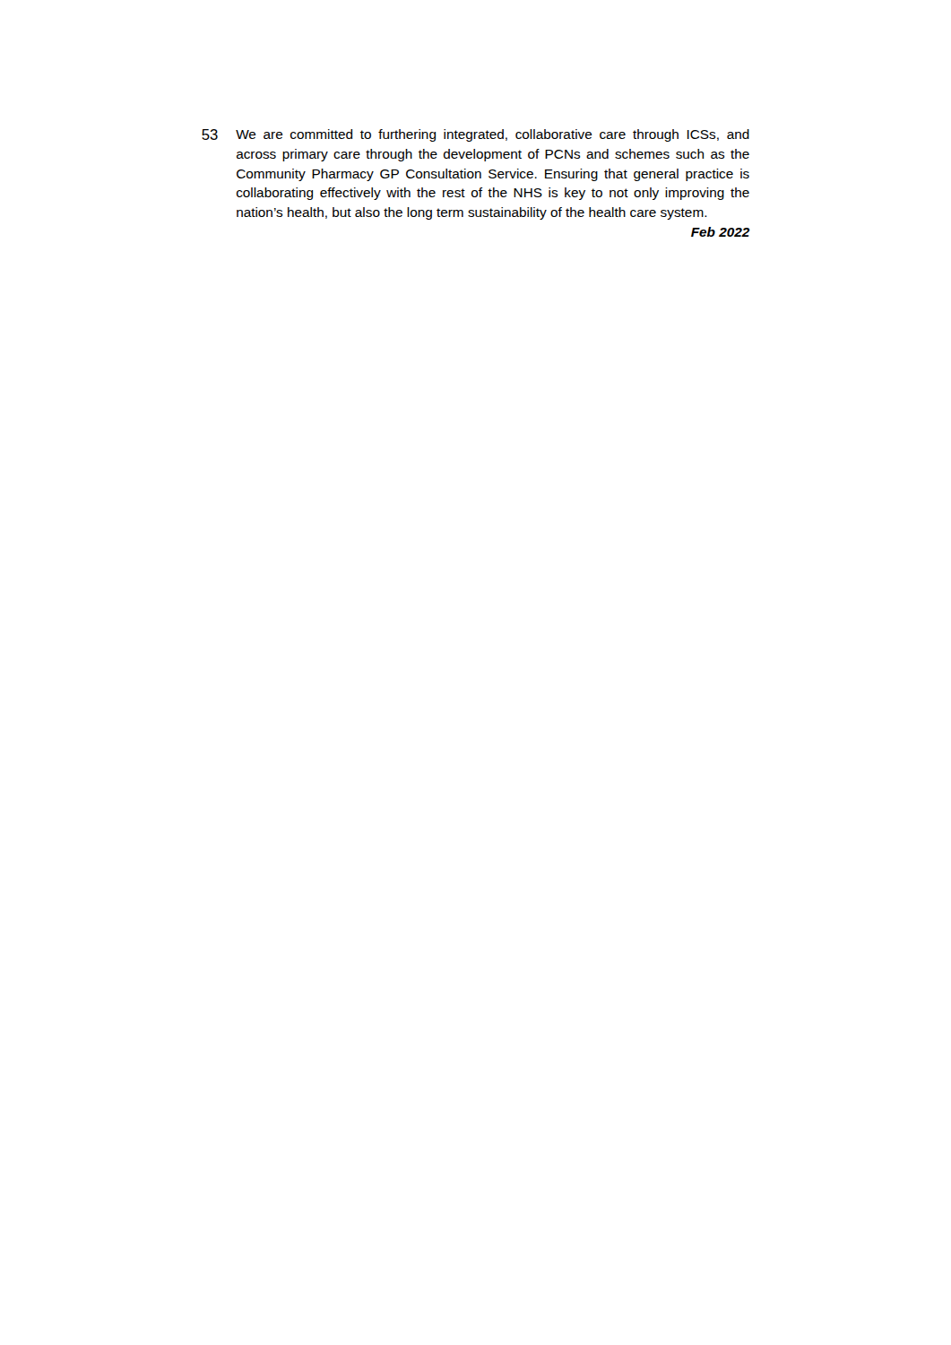53
We are committed to furthering integrated, collaborative care through ICSs, and across primary care through the development of PCNs and schemes such as the Community Pharmacy GP Consultation Service. Ensuring that general practice is collaborating effectively with the rest of the NHS is key to not only improving the nation’s health, but also the long term sustainability of the health care system.
Feb 2022